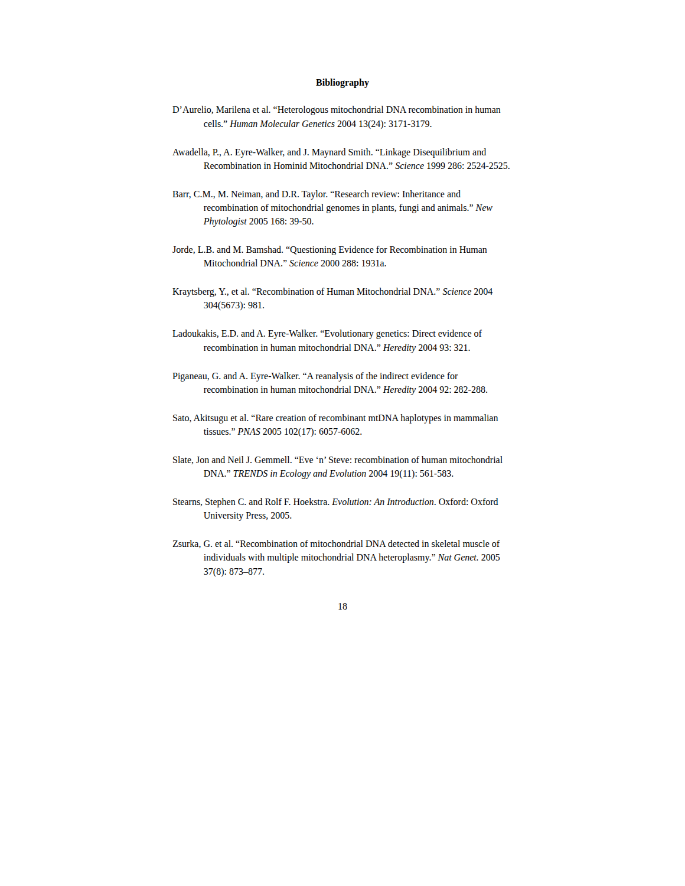Bibliography
D’Aurelio, Marilena et al. “Heterologous mitochondrial DNA recombination in human cells.” Human Molecular Genetics 2004 13(24): 3171-3179.
Awadella, P., A. Eyre-Walker, and J. Maynard Smith. “Linkage Disequilibrium and Recombination in Hominid Mitochondrial DNA.” Science 1999 286: 2524-2525.
Barr, C.M., M. Neiman, and D.R. Taylor. “Research review: Inheritance and recombination of mitochondrial genomes in plants, fungi and animals.” New Phytologist 2005 168: 39-50.
Jorde, L.B. and M. Bamshad. “Questioning Evidence for Recombination in Human Mitochondrial DNA.” Science 2000 288: 1931a.
Kraytsberg, Y., et al. “Recombination of Human Mitochondrial DNA.” Science 2004 304(5673): 981.
Ladoukakis, E.D. and A. Eyre-Walker. “Evolutionary genetics: Direct evidence of recombination in human mitochondrial DNA.” Heredity 2004 93: 321.
Piganeau, G. and A. Eyre-Walker. “A reanalysis of the indirect evidence for recombination in human mitochondrial DNA.” Heredity 2004 92: 282-288.
Sato, Akitsugu et al. “Rare creation of recombinant mtDNA haplotypes in mammalian tissues.” PNAS 2005 102(17): 6057-6062.
Slate, Jon and Neil J. Gemmell. “Eve ‘n’ Steve: recombination of human mitochondrial DNA.” TRENDS in Ecology and Evolution 2004 19(11): 561-583.
Stearns, Stephen C. and Rolf F. Hoekstra. Evolution: An Introduction. Oxford: Oxford University Press, 2005.
Zsurka, G. et al. “Recombination of mitochondrial DNA detected in skeletal muscle of individuals with multiple mitochondrial DNA heteroplasmy.” Nat Genet. 2005 37(8): 873–877.
18